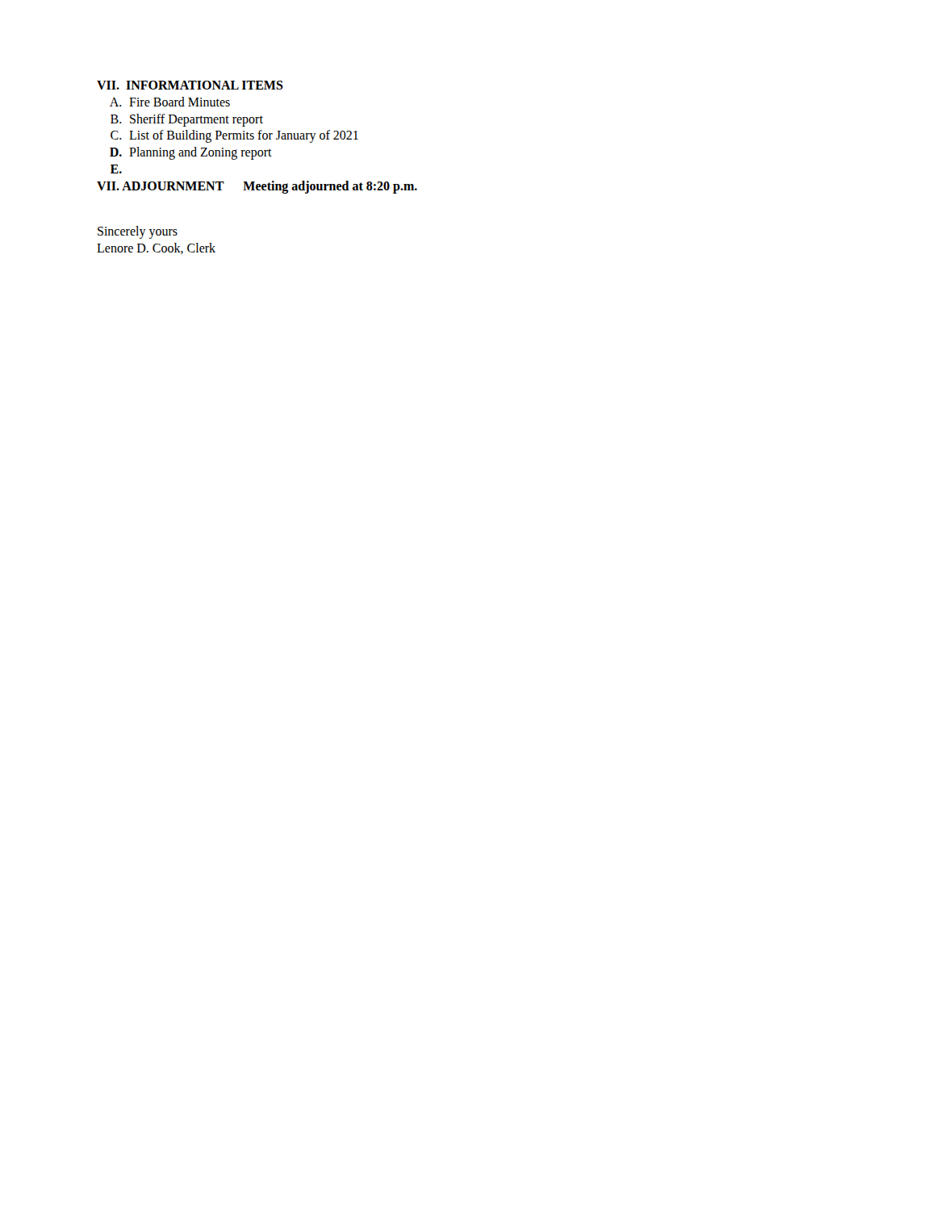VII. INFORMATIONAL ITEMS
Fire Board Minutes
Sheriff Department report
List of Building Permits for January of 2021
Planning and Zoning report
VII. ADJOURNMENT Meeting adjourned at 8:20 p.m.
Sincerely yours
Lenore D. Cook, Clerk